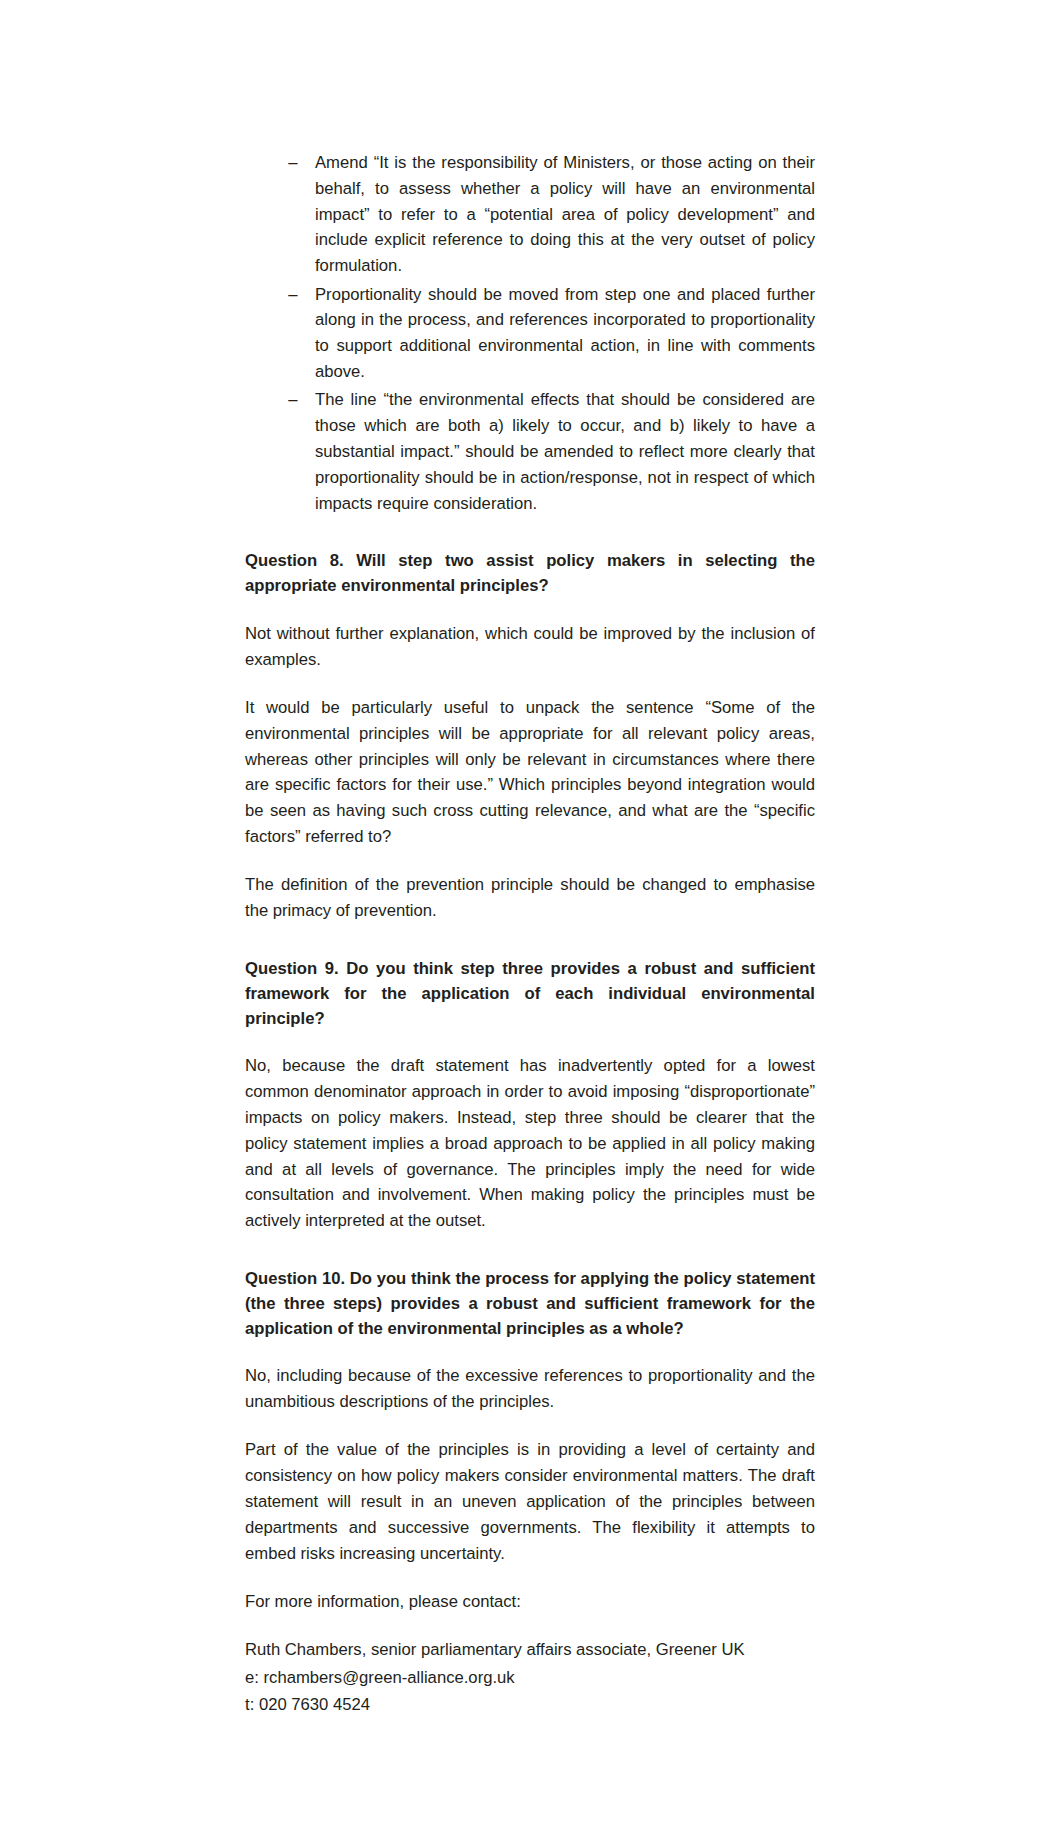Amend “It is the responsibility of Ministers, or those acting on their behalf, to assess whether a policy will have an environmental impact” to refer to a “potential area of policy development” and include explicit reference to doing this at the very outset of policy formulation.
Proportionality should be moved from step one and placed further along in the process, and references incorporated to proportionality to support additional environmental action, in line with comments above.
The line “the environmental effects that should be considered are those which are both a) likely to occur, and b) likely to have a substantial impact.” should be amended to reflect more clearly that proportionality should be in action/response, not in respect of which impacts require consideration.
Question 8. Will step two assist policy makers in selecting the appropriate environmental principles?
Not without further explanation, which could be improved by the inclusion of examples.
It would be particularly useful to unpack the sentence “Some of the environmental principles will be appropriate for all relevant policy areas, whereas other principles will only be relevant in circumstances where there are specific factors for their use.” Which principles beyond integration would be seen as having such cross cutting relevance, and what are the “specific factors” referred to?
The definition of the prevention principle should be changed to emphasise the primacy of prevention.
Question 9. Do you think step three provides a robust and sufficient framework for the application of each individual environmental principle?
No, because the draft statement has inadvertently opted for a lowest common denominator approach in order to avoid imposing “disproportionate” impacts on policy makers. Instead, step three should be clearer that the policy statement implies a broad approach to be applied in all policy making and at all levels of governance. The principles imply the need for wide consultation and involvement. When making policy the principles must be actively interpreted at the outset.
Question 10. Do you think the process for applying the policy statement (the three steps) provides a robust and sufficient framework for the application of the environmental principles as a whole?
No, including because of the excessive references to proportionality and the unambitious descriptions of the principles.
Part of the value of the principles is in providing a level of certainty and consistency on how policy makers consider environmental matters. The draft statement will result in an uneven application of the principles between departments and successive governments. The flexibility it attempts to embed risks increasing uncertainty.
For more information, please contact:
Ruth Chambers, senior parliamentary affairs associate, Greener UK
e: rchambers@green-alliance.org.uk
t: 020 7630 4524